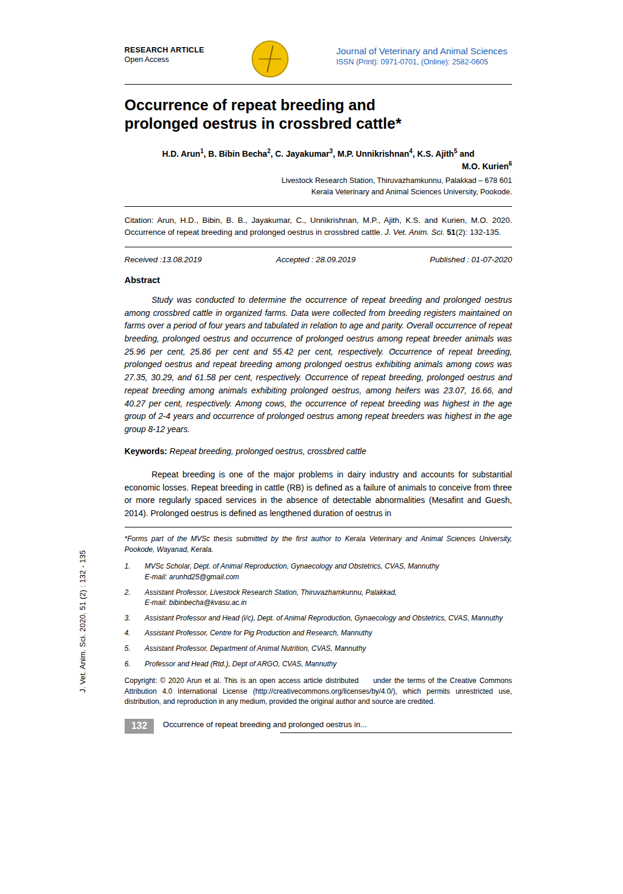J. Vet. Anim. Sci. 2020. 51 (2) : 132 - 135
RESEARCH ARTICLE
Open Access
Journal of Veterinary and Animal Sciences
ISSN (Print): 0971-0701, (Online): 2582-0605
Occurrence of repeat breeding and
prolonged oestrus in crossbred cattle*
H.D. Arun1, B. Bibin Becha2, C. Jayakumar3, M.P. Unnikrishnan4, K.S. Ajith5 and M.O. Kurien6
Livestock Research Station, Thiruvazhamkunnu, Palakkad – 678 601
Kerala Veterinary and Animal Sciences University, Pookode.
Citation: Arun, H.D., Bibin, B. B., Jayakumar, C., Unnikrishnan, M.P., Ajith, K.S. and Kurien, M.O. 2020. Occurrence of repeat breeding and prolonged oestrus in crossbred cattle. J. Vet. Anim. Sci. 51(2): 132-135.
Received :13.08.2019 Accepted : 28.09.2019 Published : 01-07-2020
Abstract
Study was conducted to determine the occurrence of repeat breeding and prolonged oestrus among crossbred cattle in organized farms. Data were collected from breeding registers maintained on farms over a period of four years and tabulated in relation to age and parity. Overall occurrence of repeat breeding, prolonged oestrus and occurrence of prolonged oestrus among repeat breeder animals was 25.96 per cent, 25.86 per cent and 55.42 per cent, respectively. Occurrence of repeat breeding, prolonged oestrus and repeat breeding among prolonged oestrus exhibiting animals among cows was 27.35, 30.29, and 61.58 per cent, respectively. Occurrence of repeat breeding, prolonged oestrus and repeat breeding among animals exhibiting prolonged oestrus, among heifers was 23.07, 16.66, and 40.27 per cent, respectively. Among cows, the occurrence of repeat breeding was highest in the age group of 2-4 years and occurrence of prolonged oestrus among repeat breeders was highest in the age group 8-12 years.
Keywords: Repeat breeding, prolonged oestrus, crossbred cattle
Repeat breeding is one of the major problems in dairy industry and accounts for substantial economic losses. Repeat breeding in cattle (RB) is defined as a failure of animals to conceive from three or more regularly spaced services in the absence of detectable abnormalities (Mesafint and Guesh, 2014). Prolonged oestrus is defined as lengthened duration of oestrus in
*Forms part of the MVSc thesis submitted by the first author to Kerala Veterinary and Animal Sciences University, Pookode, Wayanad, Kerala.
MVSc Scholar, Dept. of Animal Reproduction, Gynaecology and Obstetrics, CVAS, Mannuthy
E-mail: arunhd25@gmail.com
Assistant Professor, Livestock Research Station, Thiruvazhamkunnu, Palakkad,
E-mail: bibinbecha@kvasu.ac.in
Assistant Professor and Head (i/c), Dept. of Animal Reproduction, Gynaecology and Obstetrics, CVAS, Mannuthy
Assistant Professor, Centre for Pig Production and Research, Mannuthy
Assistant Professor, Department of Animal Nutrition, CVAS, Mannuthy
Professor and Head (Rtd.), Dept of ARGO, CVAS, Mannuthy
Copyright: © 2020 Arun et al. This is an open access article distributed under the terms of the Creative Commons Attribution 4.0 International License (http://creativecommons.org/licenses/by/4.0/), which permits unrestricted use, distribution, and reproduction in any medium, provided the original author and source are credited.
132
Occurrence of repeat breeding and prolonged oestrus in...